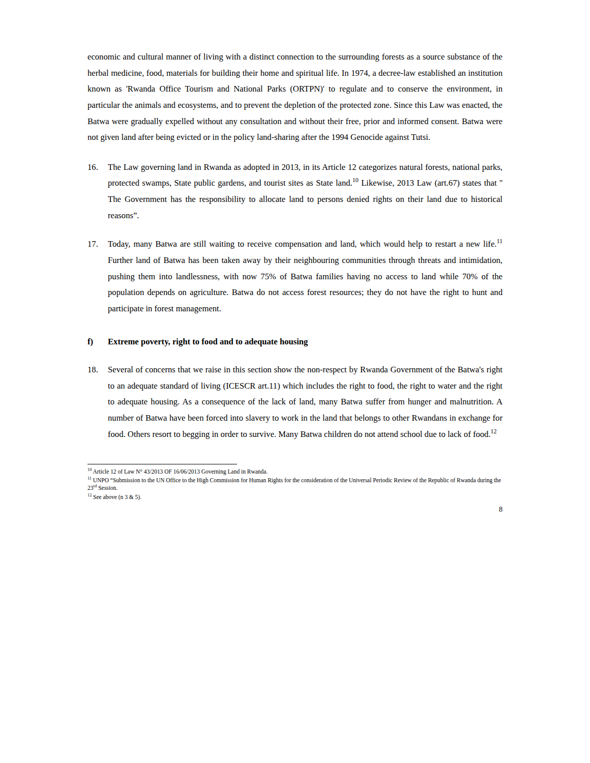economic and cultural manner of living with a distinct connection to the surrounding forests as a source substance of the herbal medicine, food, materials for building their home and spiritual life. In 1974, a decree-law established an institution known as 'Rwanda Office Tourism and National Parks (ORTPN)' to regulate and to conserve the environment, in particular the animals and ecosystems, and to prevent the depletion of the protected zone. Since this Law was enacted, the Batwa were gradually expelled without any consultation and without their free, prior and informed consent. Batwa were not given land after being evicted or in the policy land-sharing after the 1994 Genocide against Tutsi.
The Law governing land in Rwanda as adopted in 2013, in its Article 12 categorizes natural forests, national parks, protected swamps, State public gardens, and tourist sites as State land.10 Likewise, 2013 Law (art.67) states that '' The Government has the responsibility to allocate land to persons denied rights on their land due to historical reasons”.
Today, many Batwa are still waiting to receive compensation and land, which would help to restart a new life.11 Further land of Batwa has been taken away by their neighbouring communities through threats and intimidation, pushing them into landlessness, with now 75% of Batwa families having no access to land while 70% of the population depends on agriculture. Batwa do not access forest resources; they do not have the right to hunt and participate in forest management.
Extreme poverty, right to food and to adequate housing
Several of concerns that we raise in this section show the non-respect by Rwanda Government of the Batwa's right to an adequate standard of living (ICESCR art.11) which includes the right to food, the right to water and the right to adequate housing. As a consequence of the lack of land, many Batwa suffer from hunger and malnutrition. A number of Batwa have been forced into slavery to work in the land that belongs to other Rwandans in exchange for food. Others resort to begging in order to survive. Many Batwa children do not attend school due to lack of food.12
10 Article 12 of Law N° 43/2013 OF 16/06/2013 Governing Land in Rwanda.
11 UNPO “Submission to the UN Office to the High Commission for Human Rights for the consideration of the Universal Periodic Review of the Republic of Rwanda during the 23rd Session.
12 See above (n 3 & 5).
8